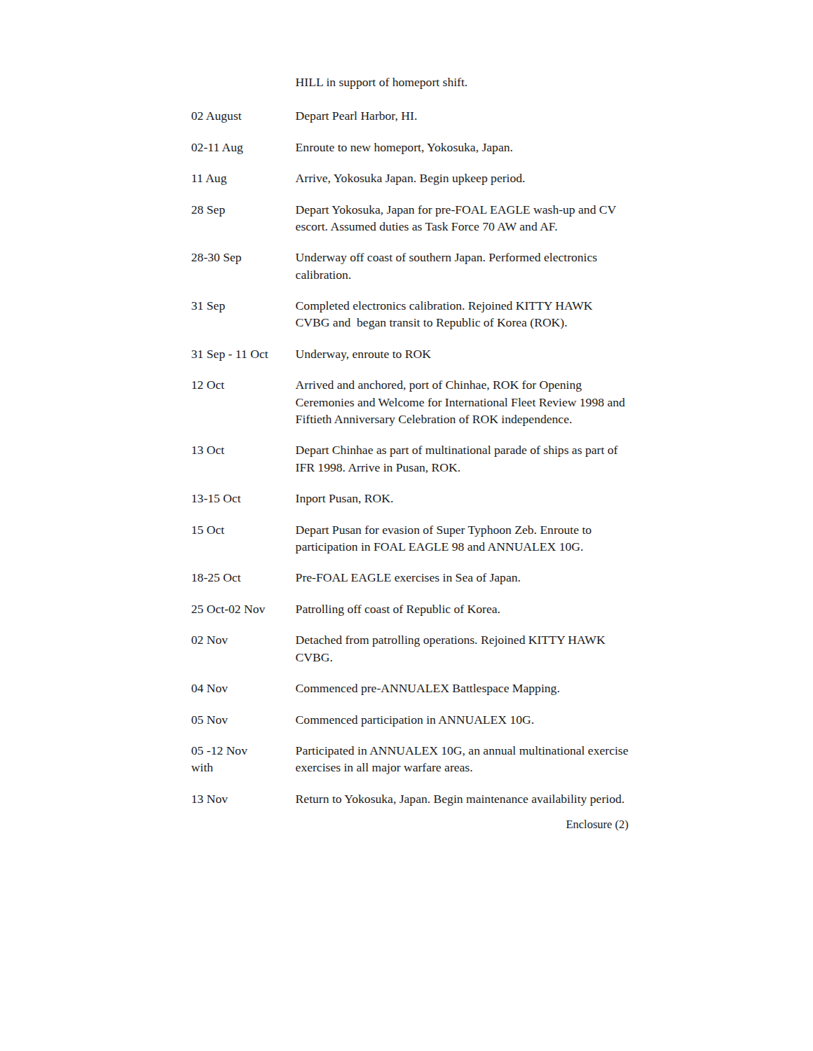HILL in support of homeport shift.
| 02 August | Depart Pearl Harbor, HI. |
| 02-11 Aug | Enroute to new homeport, Yokosuka, Japan. |
| 11 Aug | Arrive, Yokosuka Japan. Begin upkeep period. |
| 28 Sep | Depart Yokosuka, Japan for pre-FOAL EAGLE wash-up and CV escort. Assumed duties as Task Force 70 AW and AF. |
| 28-30 Sep | Underway off coast of southern Japan. Performed electronics calibration. |
| 31 Sep | Completed electronics calibration. Rejoined KITTY HAWK CVBG and began transit to Republic of Korea (ROK). |
| 31 Sep - 11 Oct | Underway, enroute to ROK |
| 12 Oct | Arrived and anchored, port of Chinhae, ROK for Opening Ceremonies and Welcome for International Fleet Review 1998 and Fiftieth Anniversary Celebration of ROK independence. |
| 13 Oct | Depart Chinhae as part of multinational parade of ships as part of IFR 1998. Arrive in Pusan, ROK. |
| 13-15 Oct | Inport Pusan, ROK. |
| 15 Oct | Depart Pusan for evasion of Super Typhoon Zeb. Enroute to participation in FOAL EAGLE 98 and ANNUALEX 10G. |
| 18-25 Oct | Pre-FOAL EAGLE exercises in Sea of Japan. |
| 25 Oct-02 Nov | Patrolling off coast of Republic of Korea. |
| 02 Nov | Detached from patrolling operations. Rejoined KITTY HAWK CVBG. |
| 04 Nov | Commenced pre-ANNUALEX Battlespace Mapping. |
| 05 Nov | Commenced participation in ANNUALEX 10G. |
| 05 -12 Nov with | Participated in ANNUALEX 10G, an annual multinational exercise exercises in all major warfare areas. |
| 13 Nov | Return to Yokosuka, Japan. Begin maintenance availability period. |
Enclosure (2)